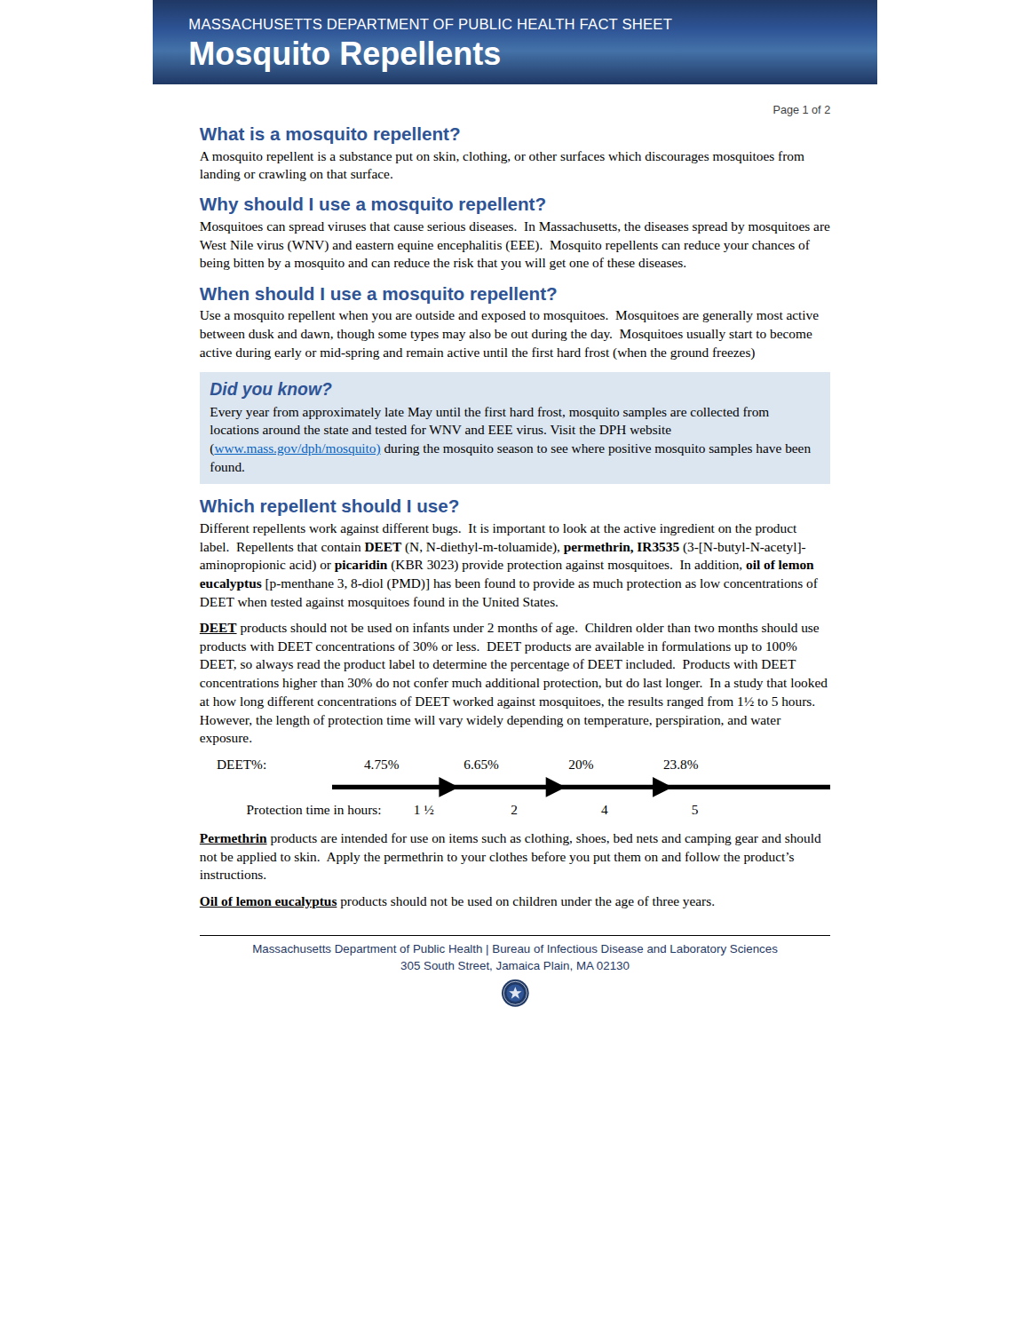MASSACHUSETTS DEPARTMENT OF PUBLIC HEALTH FACT SHEET
Mosquito Repellents
Page 1 of 2
What is a mosquito repellent?
A mosquito repellent is a substance put on skin, clothing, or other surfaces which discourages mosquitoes from landing or crawling on that surface.
Why should I use a mosquito repellent?
Mosquitoes can spread viruses that cause serious diseases. In Massachusetts, the diseases spread by mosquitoes are West Nile virus (WNV) and eastern equine encephalitis (EEE). Mosquito repellents can reduce your chances of being bitten by a mosquito and can reduce the risk that you will get one of these diseases.
When should I use a mosquito repellent?
Use a mosquito repellent when you are outside and exposed to mosquitoes. Mosquitoes are generally most active between dusk and dawn, though some types may also be out during the day. Mosquitoes usually start to become active during early or mid-spring and remain active until the first hard frost (when the ground freezes)
Did you know?
Every year from approximately late May until the first hard frost, mosquito samples are collected from locations around the state and tested for WNV and EEE virus. Visit the DPH website (www.mass.gov/dph/mosquito) during the mosquito season to see where positive mosquito samples have been found.
Which repellent should I use?
Different repellents work against different bugs. It is important to look at the active ingredient on the product label. Repellents that contain DEET (N, N-diethyl-m-toluamide), permethrin, IR3535 (3-[N-butyl-N-acetyl]-aminopropionic acid) or picaridin (KBR 3023) provide protection against mosquitoes. In addition, oil of lemon eucalyptus [p-menthane 3, 8-diol (PMD)] has been found to provide as much protection as low concentrations of DEET when tested against mosquitoes found in the United States.
DEET products should not be used on infants under 2 months of age. Children older than two months should use products with DEET concentrations of 30% or less. DEET products are available in formulations up to 100% DEET, so always read the product label to determine the percentage of DEET included. Products with DEET concentrations higher than 30% do not confer much additional protection, but do last longer. In a study that looked at how long different concentrations of DEET worked against mosquitoes, the results ranged from 1½ to 5 hours. However, the length of protection time will vary widely depending on temperature, perspiration, and water exposure.
DEET%:
4.75% 6.65% 20% 23.8%
Protection time in hours:
1 ½ 2 4 5
Permethrin products are intended for use on items such as clothing, shoes, bed nets and camping gear and should not be applied to skin. Apply the permethrin to your clothes before you put them on and follow the product’s instructions.
Oil of lemon eucalyptus products should not be used on children under the age of three years.
Massachusetts Department of Public Health | Bureau of Infectious Disease and Laboratory Sciences
305 South Street, Jamaica Plain, MA 02130